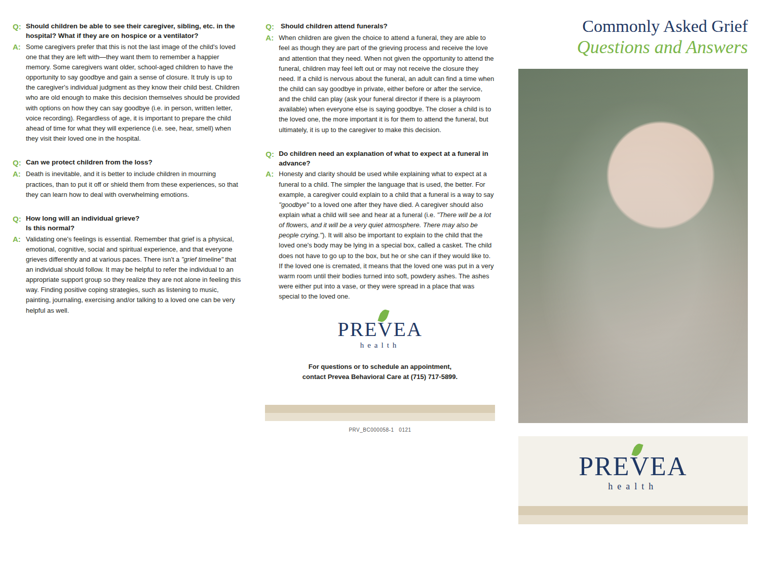| Q: | Should children be able to see their caregiver, sibling, etc. in the hospital? What if they are on hospice or a ventilator? |
| A: | Some caregivers prefer that this is not the last image of the child's loved one that they are left with—they want them to remember a happier memory. Some caregivers want older, school-aged children to have the opportunity to say goodbye and gain a sense of closure. It truly is up to the caregiver's individual judgment as they know their child best. Children who are old enough to make this decision themselves should be provided with options on how they can say goodbye (i.e. in person, written letter, voice recording). Regardless of age, it is important to prepare the child ahead of time for what they will experience (i.e. see, hear, smell) when they visit their loved one in the hospital. |
| Q: | Can we protect children from the loss? |
| A: | Death is inevitable, and it is better to include children in mourning practices, than to put it off or shield them from these experiences, so that they can learn how to deal with overwhelming emotions. |
| Q: | How long will an individual grieve? Is this normal? |
| A: | Validating one's feelings is essential. Remember that grief is a physical, emotional, cognitive, social and spiritual experience, and that everyone grieves differently and at various paces. There isn't a "grief timeline" that an individual should follow. It may be helpful to refer the individual to an appropriate support group so they realize they are not alone in feeling this way. Finding positive coping strategies, such as listening to music, painting, journaling, exercising and/or talking to a loved one can be very helpful as well. |
| Q: | Should children attend funerals? |
| A: | When children are given the choice to attend a funeral, they are able to feel as though they are part of the grieving process and receive the love and attention that they need. When not given the opportunity to attend the funeral, children may feel left out or may not receive the closure they need. If a child is nervous about the funeral, an adult can find a time when the child can say goodbye in private, either before or after the service, and the child can play (ask your funeral director if there is a playroom available) when everyone else is saying goodbye. The closer a child is to the loved one, the more important it is for them to attend the funeral, but ultimately, it is up to the caregiver to make this decision. |
| Q: | Do children need an explanation of what to expect at a funeral in advance? |
| A: | Honesty and clarity should be used while explaining what to expect at a funeral to a child. The simpler the language that is used, the better. For example, a caregiver could explain to a child that a funeral is a way to say "goodbye" to a loved one after they have died. A caregiver should also explain what a child will see and hear at a funeral (i.e. "There will be a lot of flowers, and it will be a very quiet atmosphere. There may also be people crying." ). It will also be important to explain to the child that the loved one's body may be lying in a special box, called a casket. The child does not have to go up to the box, but he or she can if they would like to. If the loved one is cremated, it means that the loved one was put in a very warm room until their bodies turned into soft, powdery ashes. The ashes were either put into a vase, or they were spread in a place that was special to the loved one. |
PREVEA
health
For questions or to schedule an appointment,
contact Prevea Behavioral Care at (715) 717-5899.
PRV_BC000058-1 0121
Commonly Asked Grief Questions and Answers
PREVEA
health